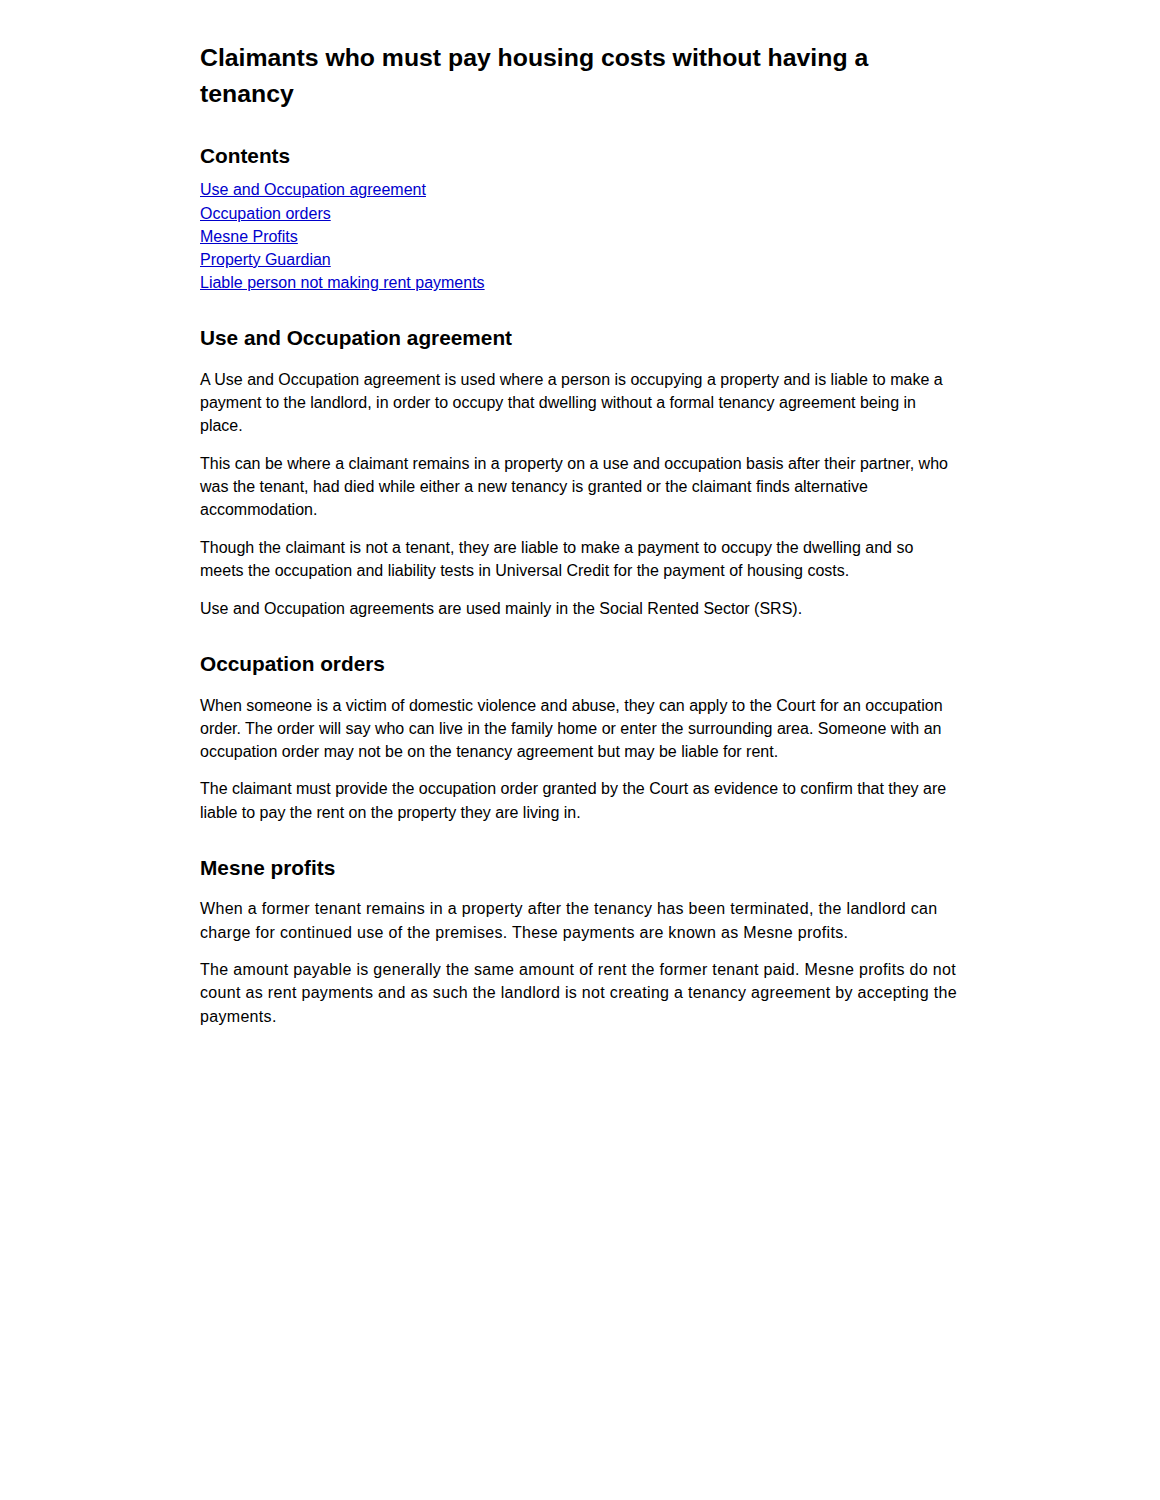Claimants who must pay housing costs without having a tenancy
Contents
Use and Occupation agreement
Occupation orders
Mesne Profits
Property Guardian
Liable person not making rent payments
Use and Occupation agreement
A Use and Occupation agreement is used where a person is occupying a property and is liable to make a payment to the landlord, in order to occupy that dwelling without a formal tenancy agreement being in place.
This can be where a claimant remains in a property on a use and occupation basis after their partner, who was the tenant, had died while either a new tenancy is granted or the claimant finds alternative accommodation.
Though the claimant is not a tenant, they are liable to make a payment to occupy the dwelling and so meets the occupation and liability tests in Universal Credit for the payment of housing costs.
Use and Occupation agreements are used mainly in the Social Rented Sector (SRS).
Occupation orders
When someone is a victim of domestic violence and abuse, they can apply to the Court for an occupation order. The order will say who can live in the family home or enter the surrounding area. Someone with an occupation order may not be on the tenancy agreement but may be liable for rent.
The claimant must provide the occupation order granted by the Court as evidence to confirm that they are liable to pay the rent on the property they are living in.
Mesne profits
When a former tenant remains in a property after the tenancy has been terminated, the landlord can charge for continued use of the premises. These payments are known as Mesne profits.
The amount payable is generally the same amount of rent the former tenant paid. Mesne profits do not count as rent payments and as such the landlord is not creating a tenancy agreement by accepting the payments.